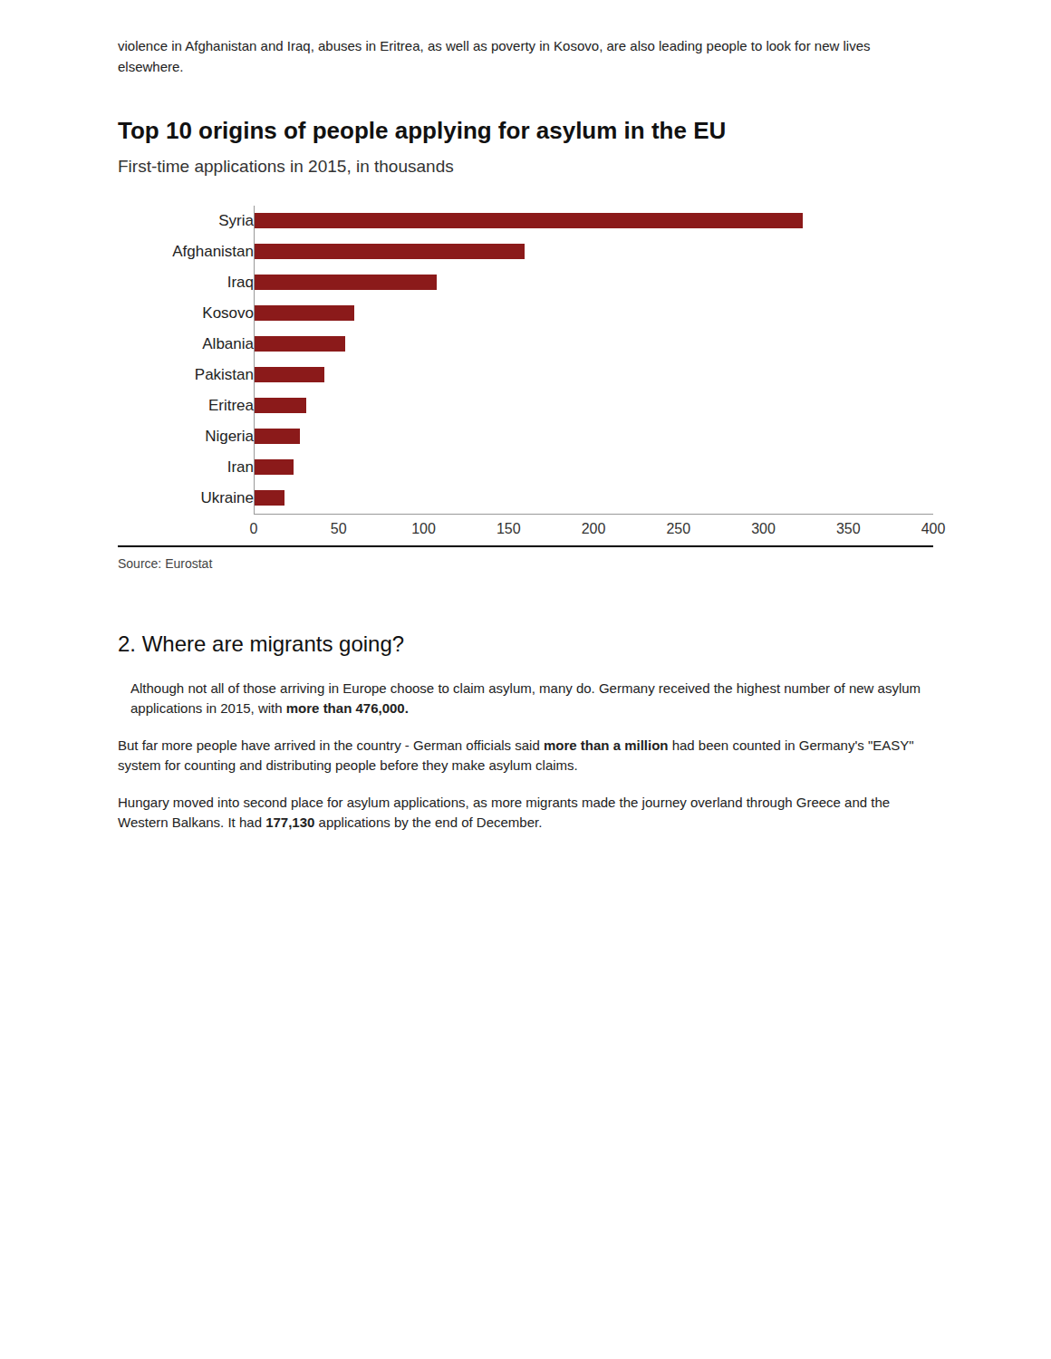violence in Afghanistan and Iraq, abuses in Eritrea, as well as poverty in Kosovo, are also leading people to look for new lives elsewhere.
Top 10 origins of people applying for asylum in the EU
First-time applications in 2015, in thousands
| Syria | |
| Afghanistan | |
| Iraq | |
| Kosovo | |
| Albania | |
| Pakistan | |
| Eritrea | |
| Nigeria | |
| Iran | |
| Ukraine | |
0 50 100 150 200 250 300 350 400
Source: Eurostat
2. Where are migrants going?
Although not all of those arriving in Europe choose to claim asylum, many do. Germany received the highest number of new asylum applications in 2015, with more than 476,000.
But far more people have arrived in the country - German officials said more than a million had been counted in Germany's "EASY" system for counting and distributing people before they make asylum claims.
Hungary moved into second place for asylum applications, as more migrants made the journey overland through Greece and the Western Balkans. It had 177,130 applications by the end of December.